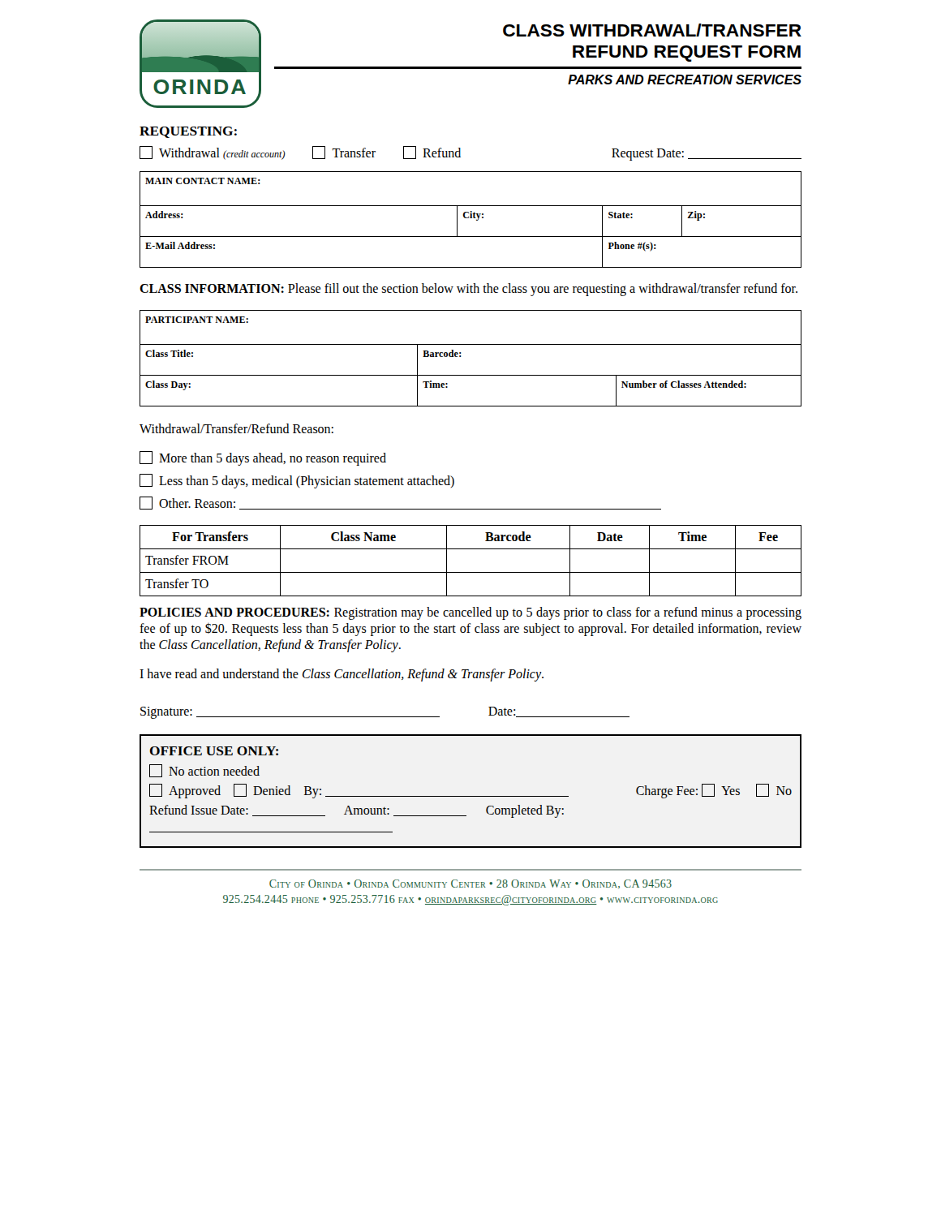ORINDA
CLASS WITHDRAWAL/TRANSFER
REFUND REQUEST FORM
PARKS AND RECREATION SERVICES
REQUESTING:
Withdrawal (credit account) Transfer Refund Request Date:
| MAIN CONTACT NAME: |
| Address: | City: | State: | Zip: |
| E-Mail Address: | Phone #(s): |
CLASS INFORMATION: Please fill out the section below with the class you are requesting a withdrawal/transfer refund for.
| PARTICIPANT NAME: |
| Class Title: | Barcode: |
| Class Day: | Time: | Number of Classes Attended: |
Withdrawal/Transfer/Refund Reason:
More than 5 days ahead, no reason required
Less than 5 days, medical (Physician statement attached)
Other. Reason:
| For Transfers | Class Name | Barcode | Date | Time | Fee |
| --- | --- | --- | --- | --- | --- |
| Transfer FROM | | | | | |
| Transfer TO | | | | | |
POLICIES AND PROCEDURES: Registration may be cancelled up to 5 days prior to class for a refund minus a processing fee of up to $20. Requests less than 5 days prior to the start of class are subject to approval. For detailed information, review the Class Cancellation, Refund & Transfer Policy.
I have read and understand the Class Cancellation, Refund & Transfer Policy.
Signature: Date:
OFFICE USE ONLY:
No action needed
Approved Denied By: Charge Fee: Yes No
Refund Issue Date: Amount: Completed By:
City of Orinda • Orinda Community Center • 28 Orinda Way • Orinda, CA 94563
925.254.2445 phone • 925.253.7716 fax • orindaparksrec@cityoforinda.org • www.cityoforinda.org